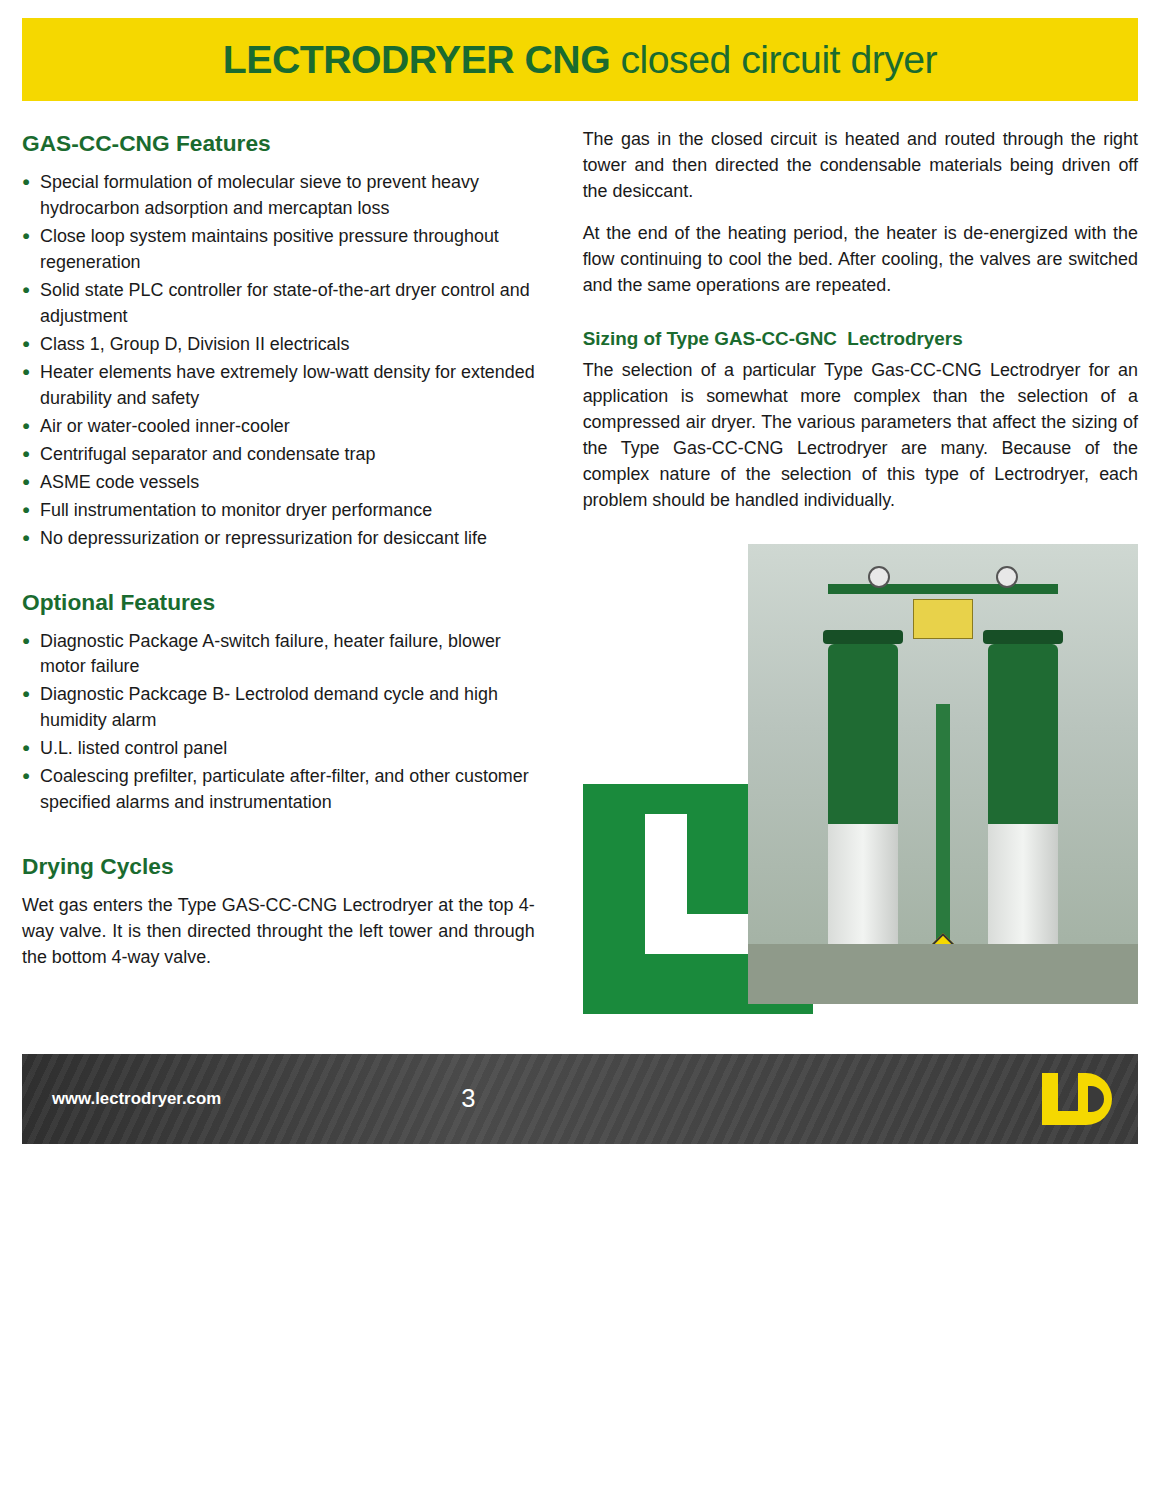LECTRODRYER CNG closed circuit dryer
GAS-CC-CNG Features
Special formulation of molecular sieve to prevent heavy hydrocarbon adsorption and mercaptan loss
Close loop system maintains positive pressure throughout regeneration
Solid state PLC controller for state-of-the-art dryer control and adjustment
Class 1, Group D, Division II electricals
Heater elements have extremely low-watt density for extended durability and safety
Air or water-cooled inner-cooler
Centrifugal separator and condensate trap
ASME code vessels
Full instrumentation to monitor dryer performance
No depressurization or repressurization for desiccant life
Optional Features
Diagnostic Package A-switch failure, heater failure, blower motor failure
Diagnostic Packcage B- Lectrolod demand cycle and high humidity alarm
U.L. listed control panel
Coalescing prefilter, particulate after-filter, and other customer specified alarms and instrumentation
Drying Cycles
Wet gas enters the Type GAS-CC-CNG Lectrodryer at the top 4-way valve. It is then directed throught the left tower and through the bottom 4-way valve.
The gas in the closed circuit is heated and routed through the right tower and then directed the condensable materials being driven off the desiccant.
At the end of the heating period, the heater is de-energized with the flow continuing to cool the bed. After cooling, the valves are switched and the same operations are repeated.
Sizing of Type GAS-CC-GNC Lectrodryers
The selection of a particular Type Gas-CC-CNG Lectrodryer for an application is somewhat more complex than the selection of a compressed air dryer. The various parameters that affect the sizing of the Type Gas-CC-CNG Lectrodryer are many. Because of the complex nature of the selection of this type of Lectrodryer, each problem should be handled individually.
www.lectrodryer.com 3